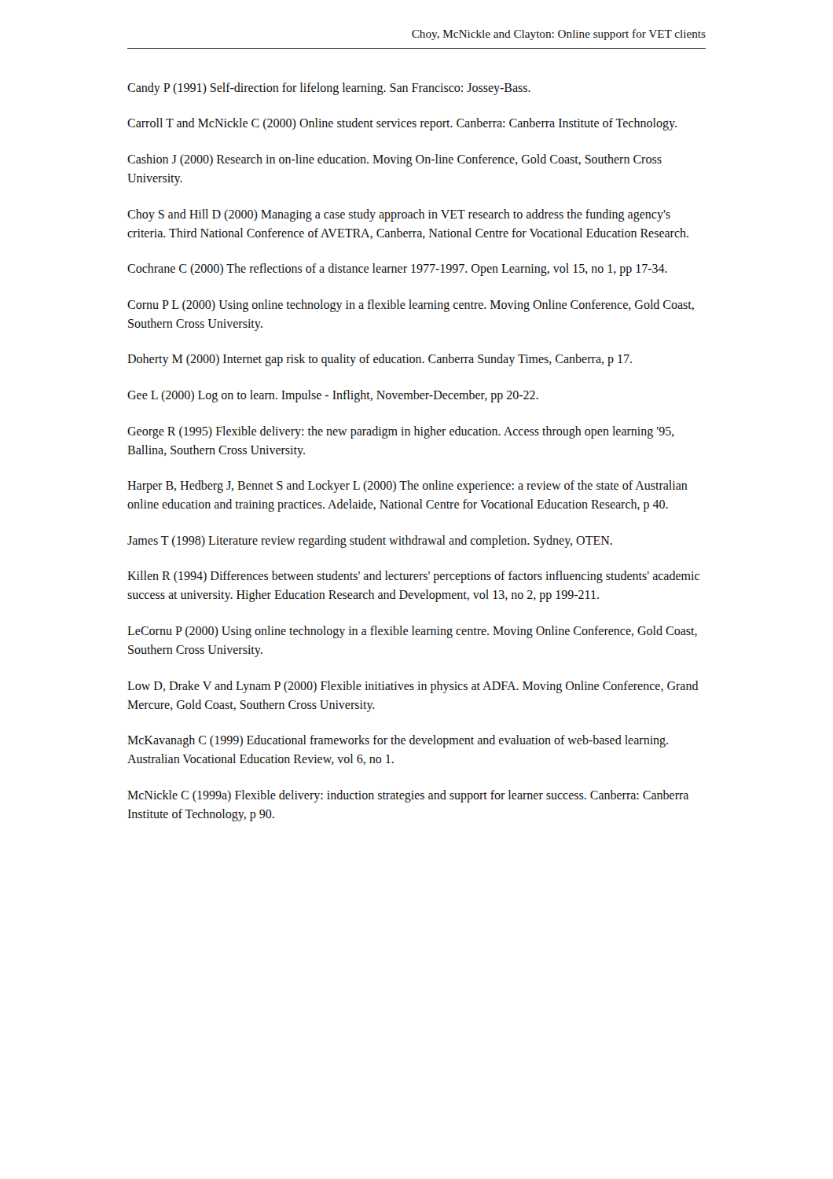Choy, McNickle and Clayton: Online support for VET clients
Candy P (1991) Self-direction for lifelong learning. San Francisco: Jossey-Bass.
Carroll T and McNickle C (2000) Online student services report. Canberra: Canberra Institute of Technology.
Cashion J (2000) Research in on-line education. Moving On-line Conference, Gold Coast, Southern Cross University.
Choy S and Hill D (2000) Managing a case study approach in VET research to address the funding agency's criteria. Third National Conference of AVETRA, Canberra, National Centre for Vocational Education Research.
Cochrane C (2000) The reflections of a distance learner 1977-1997. Open Learning, vol 15, no 1, pp 17-34.
Cornu P L (2000) Using online technology in a flexible learning centre. Moving Online Conference, Gold Coast, Southern Cross University.
Doherty M (2000) Internet gap risk to quality of education. Canberra Sunday Times, Canberra, p 17.
Gee L (2000) Log on to learn. Impulse - Inflight, November-December, pp 20-22.
George R (1995) Flexible delivery: the new paradigm in higher education. Access through open learning '95, Ballina, Southern Cross University.
Harper B, Hedberg J, Bennet S and Lockyer L (2000) The online experience: a review of the state of Australian online education and training practices. Adelaide, National Centre for Vocational Education Research, p 40.
James T (1998) Literature review regarding student withdrawal and completion. Sydney, OTEN.
Killen R (1994) Differences between students' and lecturers' perceptions of factors influencing students' academic success at university. Higher Education Research and Development, vol 13, no 2, pp 199-211.
LeCornu P (2000) Using online technology in a flexible learning centre. Moving Online Conference, Gold Coast, Southern Cross University.
Low D, Drake V and Lynam P (2000) Flexible initiatives in physics at ADFA. Moving Online Conference, Grand Mercure, Gold Coast, Southern Cross University.
McKavanagh C (1999) Educational frameworks for the development and evaluation of web-based learning. Australian Vocational Education Review, vol 6, no 1.
McNickle C (1999a) Flexible delivery: induction strategies and support for learner success. Canberra: Canberra Institute of Technology, p 90.